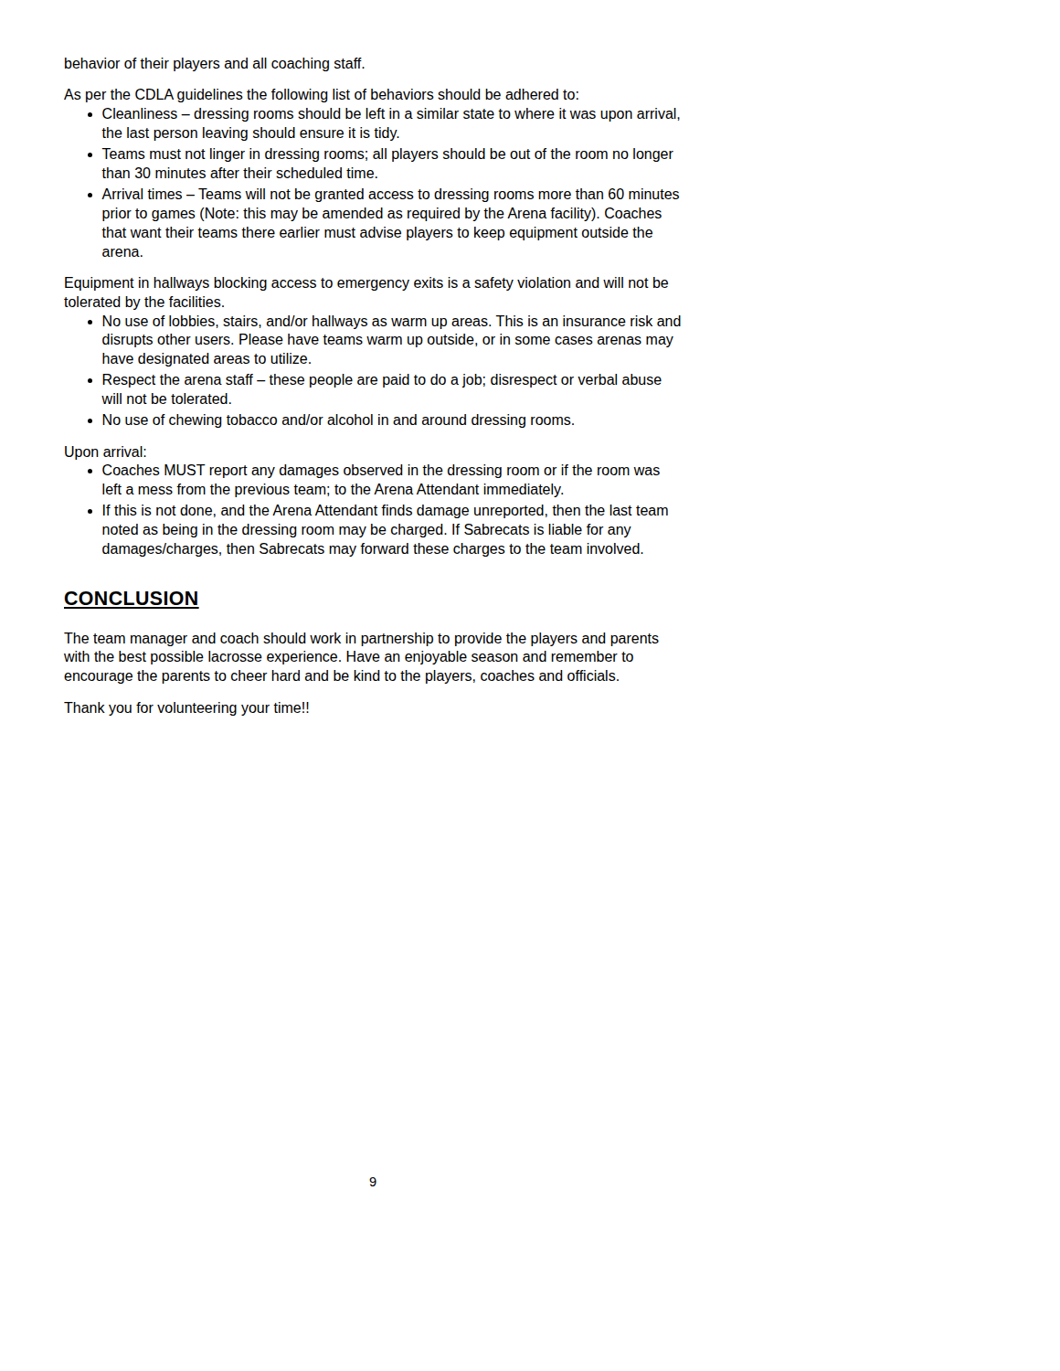behavior of their players and all coaching staff.
As per the CDLA guidelines the following list of behaviors should be adhered to:
Cleanliness – dressing rooms should be left in a similar state to where it was upon arrival, the last person leaving should ensure it is tidy.
Teams must not linger in dressing rooms; all players should be out of the room no longer than 30 minutes after their scheduled time.
Arrival times – Teams will not be granted access to dressing rooms more than 60 minutes prior to games (Note: this may be amended as required by the Arena facility). Coaches that want their teams there earlier must advise players to keep equipment outside the arena.
Equipment in hallways blocking access to emergency exits is a safety violation and will not be tolerated by the facilities.
No use of lobbies, stairs, and/or hallways as warm up areas. This is an insurance risk and disrupts other users. Please have teams warm up outside, or in some cases arenas may have designated areas to utilize.
Respect the arena staff – these people are paid to do a job; disrespect or verbal abuse will not be tolerated.
No use of chewing tobacco and/or alcohol in and around dressing rooms.
Upon arrival:
Coaches MUST report any damages observed in the dressing room or if the room was left a mess from the previous team; to the Arena Attendant immediately.
If this is not done, and the Arena Attendant finds damage unreported, then the last team noted as being in the dressing room may be charged. If Sabrecats is liable for any damages/charges, then Sabrecats may forward these charges to the team involved.
CONCLUSION
The team manager and coach should work in partnership to provide the players and parents with the best possible lacrosse experience. Have an enjoyable season and remember to encourage the parents to cheer hard and be kind to the players, coaches and officials.
Thank you for volunteering your time!!
9